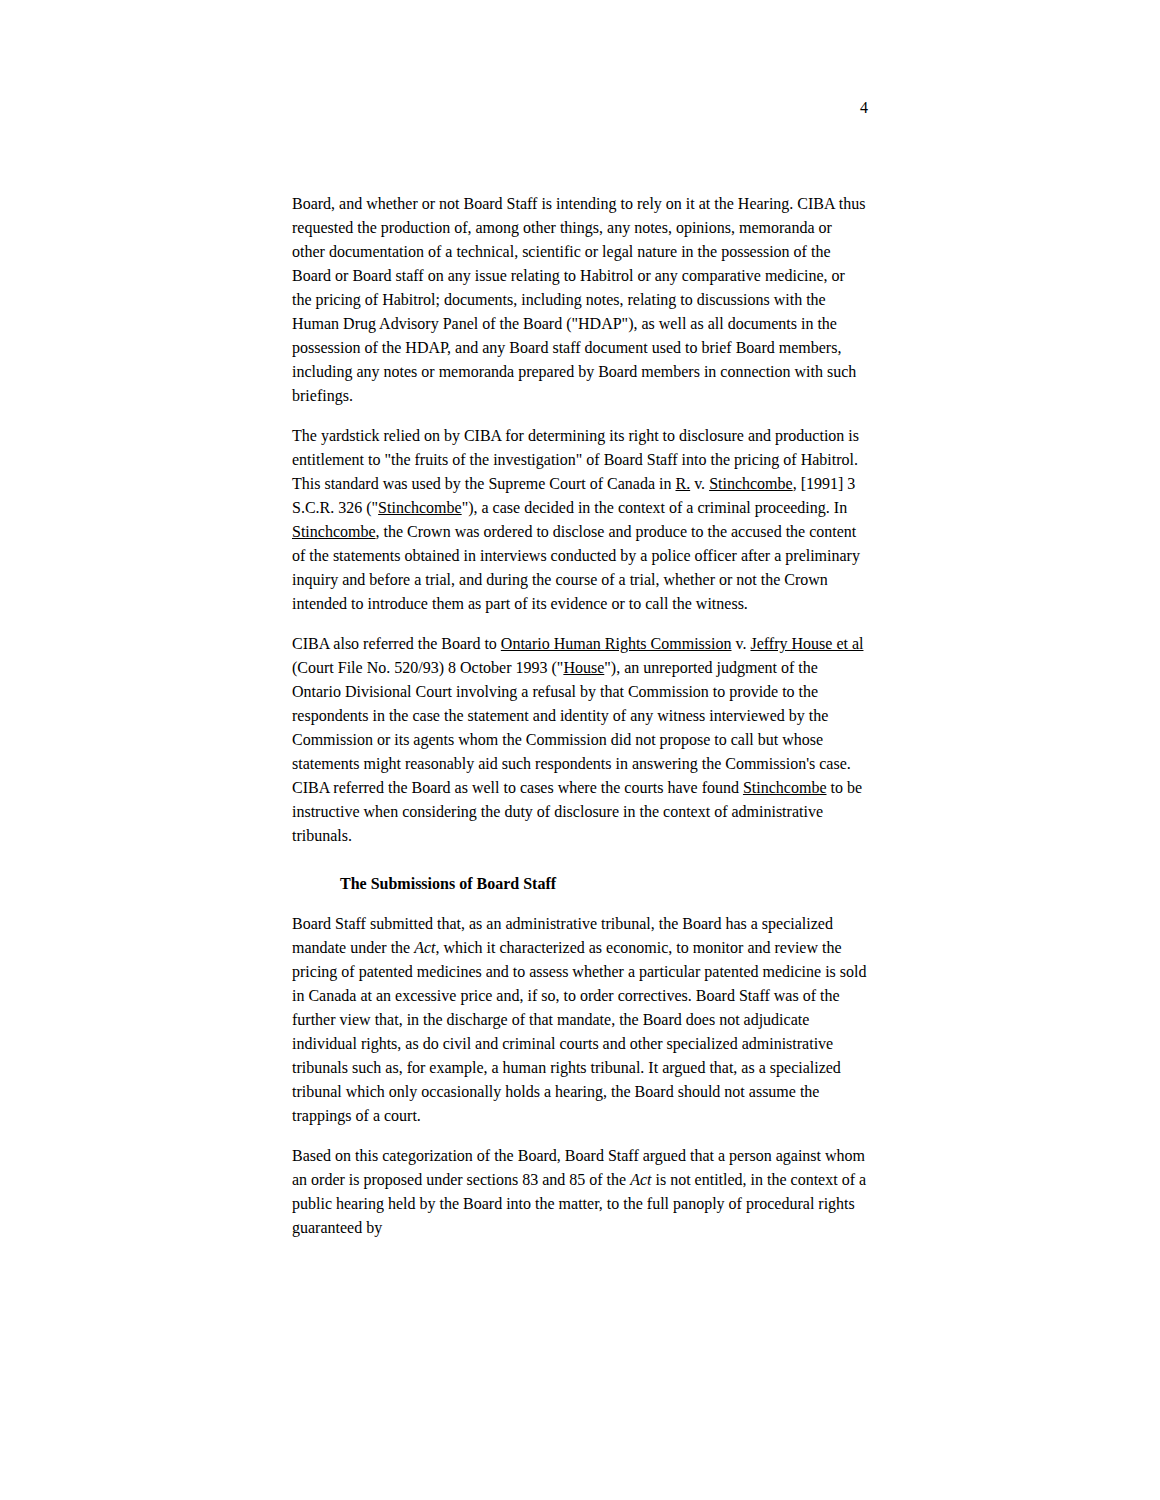4
Board, and whether or not Board Staff is intending to rely on it at the Hearing. CIBA thus requested the production of, among other things, any notes, opinions, memoranda or other documentation of a technical, scientific or legal nature in the possession of the Board or Board staff on any issue relating to Habitrol or any comparative medicine, or the pricing of Habitrol; documents, including notes, relating to discussions with the Human Drug Advisory Panel of the Board ("HDAP"), as well as all documents in the possession of the HDAP, and any Board staff document used to brief Board members, including any notes or memoranda prepared by Board members in connection with such briefings.
The yardstick relied on by CIBA for determining its right to disclosure and production is entitlement to "the fruits of the investigation" of Board Staff into the pricing of Habitrol. This standard was used by the Supreme Court of Canada in R. v. Stinchcombe, [1991] 3 S.C.R. 326 ("Stinchcombe"), a case decided in the context of a criminal proceeding. In Stinchcombe, the Crown was ordered to disclose and produce to the accused the content of the statements obtained in interviews conducted by a police officer after a preliminary inquiry and before a trial, and during the course of a trial, whether or not the Crown intended to introduce them as part of its evidence or to call the witness.
CIBA also referred the Board to Ontario Human Rights Commission v. Jeffry House et al (Court File No. 520/93) 8 October 1993 ("House"), an unreported judgment of the Ontario Divisional Court involving a refusal by that Commission to provide to the respondents in the case the statement and identity of any witness interviewed by the Commission or its agents whom the Commission did not propose to call but whose statements might reasonably aid such respondents in answering the Commission's case. CIBA referred the Board as well to cases where the courts have found Stinchcombe to be instructive when considering the duty of disclosure in the context of administrative tribunals.
The Submissions of Board Staff
Board Staff submitted that, as an administrative tribunal, the Board has a specialized mandate under the Act, which it characterized as economic, to monitor and review the pricing of patented medicines and to assess whether a particular patented medicine is sold in Canada at an excessive price and, if so, to order correctives. Board Staff was of the further view that, in the discharge of that mandate, the Board does not adjudicate individual rights, as do civil and criminal courts and other specialized administrative tribunals such as, for example, a human rights tribunal. It argued that, as a specialized tribunal which only occasionally holds a hearing, the Board should not assume the trappings of a court.
Based on this categorization of the Board, Board Staff argued that a person against whom an order is proposed under sections 83 and 85 of the Act is not entitled, in the context of a public hearing held by the Board into the matter, to the full panoply of procedural rights guaranteed by